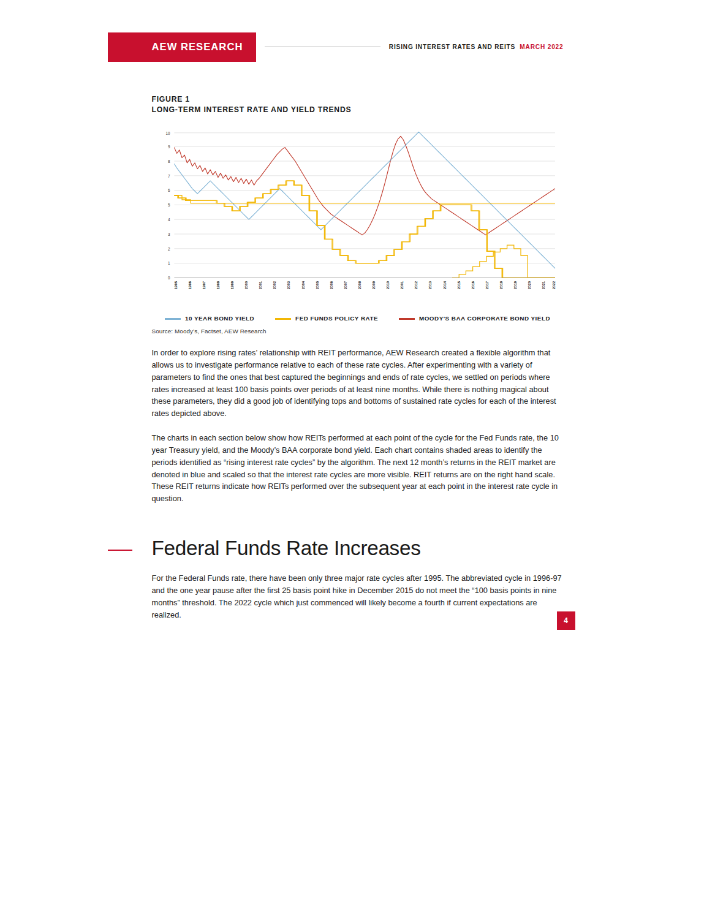AEW RESEARCH
RISING INTEREST RATES AND REITS MARCH 2022
FIGURE 1
LONG-TERM INTEREST RATE AND YIELD TRENDS
0 1 2 3 4 5 6 7 8 9 10 1995 1996 1997 1998 1999 2000 2001 2002 2003 2004 2005 2006 2007 2008 2009 2010 2001 2012 2013 2014 2015 2016 2017 2018 2019 2020 2021 2022
10 YEAR BOND YIELD
FED FUNDS POLICY RATE
MOODY'S BAA CORPORATE BOND YIELD
Source: Moody’s, Factset, AEW Research
In order to explore rising rates’ relationship with REIT performance, AEW Research created a flexible algorithm that allows us to investigate performance relative to each of these rate cycles. After experimenting with a variety of parameters to find the ones that best captured the beginnings and ends of rate cycles, we settled on periods where rates increased at least 100 basis points over periods of at least nine months. While there is nothing magical about these parameters, they did a good job of identifying tops and bottoms of sustained rate cycles for each of the interest rates depicted above.
The charts in each section below show how REITs performed at each point of the cycle for the Fed Funds rate, the 10 year Treasury yield, and the Moody’s BAA corporate bond yield. Each chart contains shaded areas to identify the periods identified as “rising interest rate cycles” by the algorithm. The next 12 month’s returns in the REIT market are denoted in blue and scaled so that the interest rate cycles are more visible. REIT returns are on the right hand scale. These REIT returns indicate how REITs performed over the subsequent year at each point in the interest rate cycle in question.
Federal Funds Rate Increases
For the Federal Funds rate, there have been only three major rate cycles after 1995. The abbreviated cycle in 1996-97 and the one year pause after the first 25 basis point hike in December 2015 do not meet the “100 basis points in nine months” threshold. The 2022 cycle which just commenced will likely become a fourth if current expectations are realized.
4